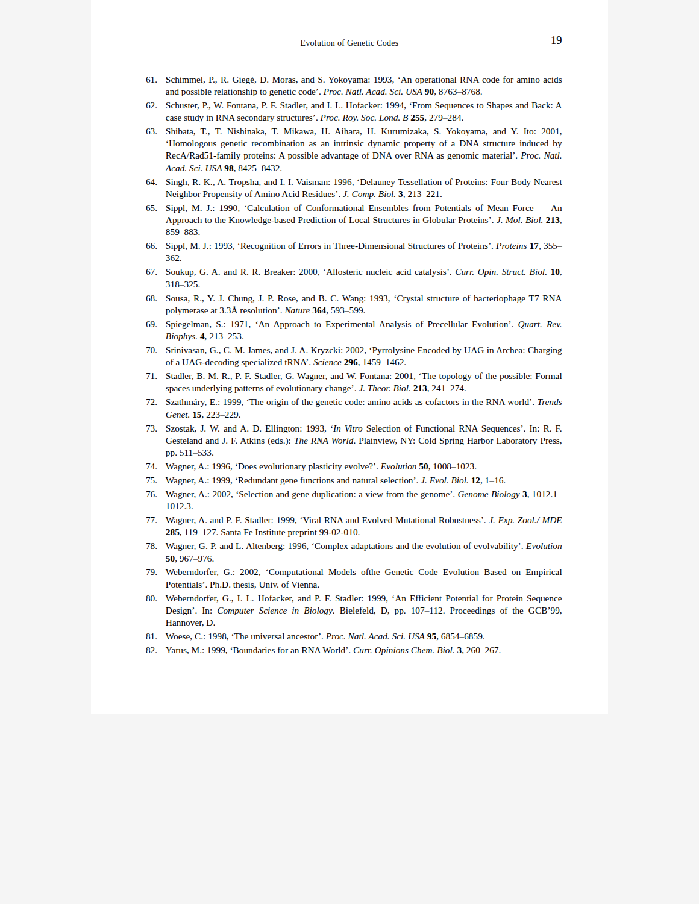Evolution of Genetic Codes 19
61. Schimmel, P., R. Giegé, D. Moras, and S. Yokoyama: 1993, ‘An operational RNA code for amino acids and possible relationship to genetic code’. Proc. Natl. Acad. Sci. USA 90, 8763–8768.
62. Schuster, P., W. Fontana, P. F. Stadler, and I. L. Hofacker: 1994, ‘From Sequences to Shapes and Back: A case study in RNA secondary structures’. Proc. Roy. Soc. Lond. B 255, 279–284.
63. Shibata, T., T. Nishinaka, T. Mikawa, H. Aihara, H. Kurumizaka, S. Yokoyama, and Y. Ito: 2001, ‘Homologous genetic recombination as an intrinsic dynamic property of a DNA structure induced by RecA/Rad51-family proteins: A possible advantage of DNA over RNA as genomic material’. Proc. Natl. Acad. Sci. USA 98, 8425–8432.
64. Singh, R. K., A. Tropsha, and I. I. Vaisman: 1996, ‘Delauney Tessellation of Proteins: Four Body Nearest Neighbor Propensity of Amino Acid Residues’. J. Comp. Biol. 3, 213–221.
65. Sippl, M. J.: 1990, ‘Calculation of Conformational Ensembles from Potentials of Mean Force — An Approach to the Knowledge-based Prediction of Local Structures in Globular Proteins’. J. Mol. Biol. 213, 859–883.
66. Sippl, M. J.: 1993, ‘Recognition of Errors in Three-Dimensional Structures of Proteins’. Proteins 17, 355–362.
67. Soukup, G. A. and R. R. Breaker: 2000, ‘Allosteric nucleic acid catalysis’. Curr. Opin. Struct. Biol. 10, 318–325.
68. Sousa, R., Y. J. Chung, J. P. Rose, and B. C. Wang: 1993, ‘Crystal structure of bacteriophage T7 RNA polymerase at 3.3Å resolution’. Nature 364, 593–599.
69. Spiegelman, S.: 1971, ‘An Approach to Experimental Analysis of Precellular Evolution’. Quart. Rev. Biophys. 4, 213–253.
70. Srinivasan, G., C. M. James, and J. A. Kryzcki: 2002, ‘Pyrrolysine Encoded by UAG in Archea: Charging of a UAG-decoding specialized tRNA’. Science 296, 1459–1462.
71. Stadler, B. M. R., P. F. Stadler, G. Wagner, and W. Fontana: 2001, ‘The topology of the possible: Formal spaces underlying patterns of evolutionary change’. J. Theor. Biol. 213, 241–274.
72. Szathmáry, E.: 1999, ‘The origin of the genetic code: amino acids as cofactors in the RNA world’. Trends Genet. 15, 223–229.
73. Szostak, J. W. and A. D. Ellington: 1993, ‘In Vitro Selection of Functional RNA Sequences’. In: R. F. Gesteland and J. F. Atkins (eds.): The RNA World. Plainview, NY: Cold Spring Harbor Laboratory Press, pp. 511–533.
74. Wagner, A.: 1996, ‘Does evolutionary plasticity evolve?’. Evolution 50, 1008–1023.
75. Wagner, A.: 1999, ‘Redundant gene functions and natural selection’. J. Evol. Biol. 12, 1–16.
76. Wagner, A.: 2002, ‘Selection and gene duplication: a view from the genome’. Genome Biology 3, 1012.1–1012.3.
77. Wagner, A. and P. F. Stadler: 1999, ‘Viral RNA and Evolved Mutational Robustness’. J. Exp. Zool./ MDE 285, 119–127. Santa Fe Institute preprint 99-02-010.
78. Wagner, G. P. and L. Altenberg: 1996, ‘Complex adaptations and the evolution of evolvability’. Evolution 50, 967–976.
79. Weberndorfer, G.: 2002, ‘Computational Models ofthe Genetic Code Evolution Based on Empirical Potentials’. Ph.D. thesis, Univ. of Vienna.
80. Weberndorfer, G., I. L. Hofacker, and P. F. Stadler: 1999, ‘An Efficient Potential for Protein Sequence Design’. In: Computer Science in Biology. Bielefeld, D, pp. 107–112. Proceedings of the GCB’99, Hannover, D.
81. Woese, C.: 1998, ‘The universal ancestor’. Proc. Natl. Acad. Sci. USA 95, 6854–6859.
82. Yarus, M.: 1999, ‘Boundaries for an RNA World’. Curr. Opinions Chem. Biol. 3, 260–267.